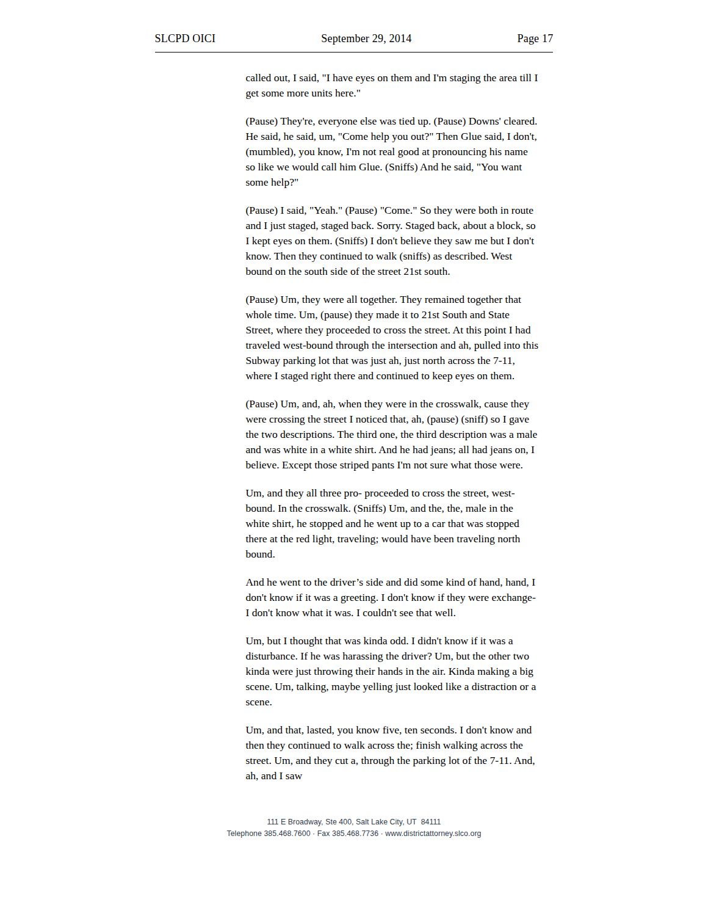SLCPD OICI
September 29, 2014
Page 17
called out, I said, "I have eyes on them and I'm staging the area till I get some more units here."
(Pause) They're, everyone else was tied up. (Pause) Downs' cleared. He said, he said, um, "Come help you out?" Then Glue said, I don't, (mumbled), you know, I'm not real good at pronouncing his name so like we would call him Glue. (Sniffs) And he said, "You want some help?"
(Pause) I said, "Yeah." (Pause) "Come." So they were both in route and I just staged, staged back. Sorry. Staged back, about a block, so I kept eyes on them. (Sniffs) I don't believe they saw me but I don't know. Then they continued to walk (sniffs) as described. West bound on the south side of the street 21st south.
(Pause) Um, they were all together. They remained together that whole time. Um, (pause) they made it to 21st South and State Street, where they proceeded to cross the street. At this point I had traveled west-bound through the intersection and ah, pulled into this Subway parking lot that was just ah, just north across the 7-11, where I staged right there and continued to keep eyes on them.
(Pause) Um, and, ah, when they were in the crosswalk, cause they were crossing the street I noticed that, ah, (pause) (sniff) so I gave the two descriptions. The third one, the third description was a male and was white in a white shirt. And he had jeans; all had jeans on, I believe. Except those striped pants I'm not sure what those were.
Um, and they all three pro- proceeded to cross the street, west-bound. In the crosswalk. (Sniffs) Um, and the, the, male in the white shirt, he stopped and he went up to a car that was stopped there at the red light, traveling; would have been traveling north bound.
And he went to the driver’s side and did some kind of hand, hand, I don't know if it was a greeting. I don't know if they were exchange- I don't know what it was. I couldn't see that well.
Um, but I thought that was kinda odd. I didn't know if it was a disturbance. If he was harassing the driver? Um, but the other two kinda were just throwing their hands in the air. Kinda making a big scene. Um, talking, maybe yelling just looked like a distraction or a scene.
Um, and that, lasted, you know five, ten seconds. I don't know and then they continued to walk across the; finish walking across the street. Um, and they cut a, through the parking lot of the 7-11. And, ah, and I saw
111 E Broadway, Ste 400, Salt Lake City, UT 84111
Telephone 385.468.7600 · Fax 385.468.7736 · www.districtattorney.slco.org